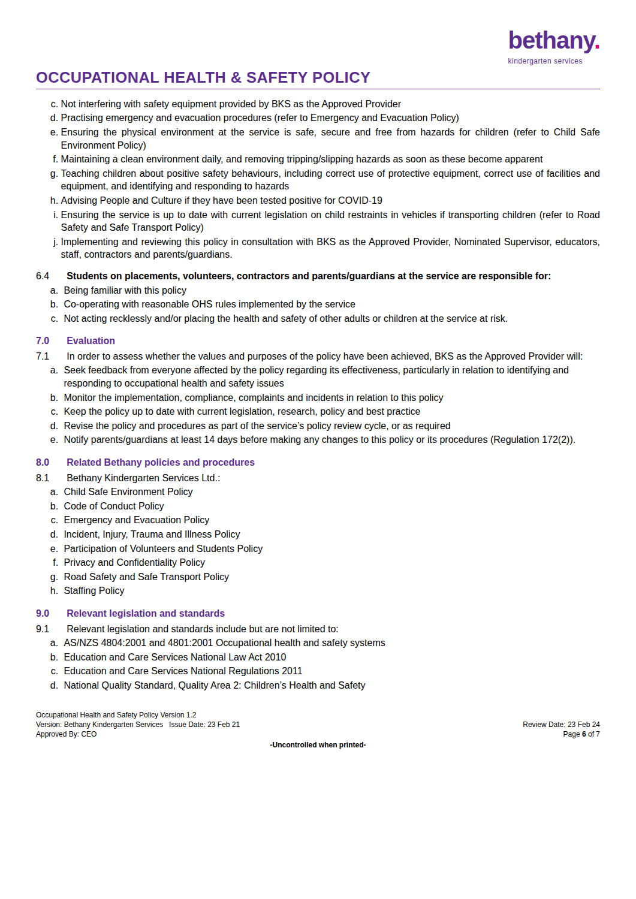bethany.
kindergarten services
OCCUPATIONAL HEALTH & SAFETY POLICY
Not interfering with safety equipment provided by BKS as the Approved Provider
Practising emergency and evacuation procedures (refer to Emergency and Evacuation Policy)
Ensuring the physical environment at the service is safe, secure and free from hazards for children (refer to Child Safe Environment Policy)
Maintaining a clean environment daily, and removing tripping/slipping hazards as soon as these become apparent
Teaching children about positive safety behaviours, including correct use of protective equipment, correct use of facilities and equipment, and identifying and responding to hazards
Advising People and Culture if they have been tested positive for COVID-19
Ensuring the service is up to date with current legislation on child restraints in vehicles if transporting children (refer to Road Safety and Safe Transport Policy)
Implementing and reviewing this policy in consultation with BKS as the Approved Provider, Nominated Supervisor, educators, staff, contractors and parents/guardians.
6.4
Students on placements, volunteers, contractors and parents/guardians at the service are responsible for:
Being familiar with this policy
Co-operating with reasonable OHS rules implemented by the service
Not acting recklessly and/or placing the health and safety of other adults or children at the service at risk.
7.0
Evaluation
7.1
In order to assess whether the values and purposes of the policy have been achieved, BKS as the Approved Provider will:
Seek feedback from everyone affected by the policy regarding its effectiveness, particularly in relation to identifying and responding to occupational health and safety issues
Monitor the implementation, compliance, complaints and incidents in relation to this policy
Keep the policy up to date with current legislation, research, policy and best practice
Revise the policy and procedures as part of the service’s policy review cycle, or as required
Notify parents/guardians at least 14 days before making any changes to this policy or its procedures (Regulation 172(2)).
8.0
Related Bethany policies and procedures
8.1
Bethany Kindergarten Services Ltd.:
Child Safe Environment Policy
Code of Conduct Policy
Emergency and Evacuation Policy
Incident, Injury, Trauma and Illness Policy
Participation of Volunteers and Students Policy
Privacy and Confidentiality Policy
Road Safety and Safe Transport Policy
Staffing Policy
9.0
Relevant legislation and standards
9.1
Relevant legislation and standards include but are not limited to:
AS/NZS 4804:2001 and 4801:2001 Occupational health and safety systems
Education and Care Services National Law Act 2010
Education and Care Services National Regulations 2011
National Quality Standard, Quality Area 2: Children’s Health and Safety
Occupational Health and Safety Policy Version 1.2
Version: Bethany Kindergarten Services Issue Date: 23 Feb 21 Review Date: 23 Feb 24
Approved By: CEO Page 6 of 7
-Uncontrolled when printed-